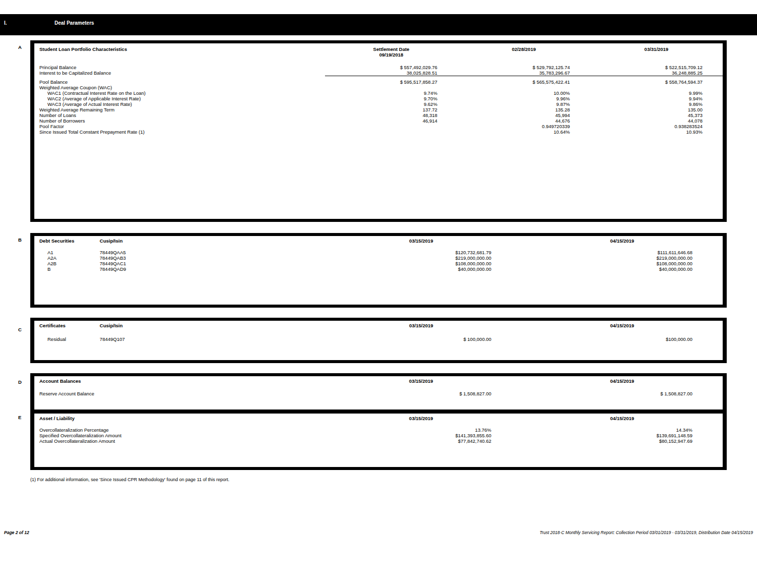I.
Deal Parameters
A
| Student Loan Portfolio Characteristics | Settlement Date 09/19/2018 | 02/28/2019 | 03/31/2019 |
| Principal Balance | $ 557,492,029.76 | $ 529,792,125.74 | $ 522,515,709.12 |
| Interest to be Capitalized Balance | 38,025,828.51 | 35,783,296.67 | 36,248,885.25 |
| Pool Balance | $ 595,517,858.27 | $ 565,575,422.41 | $ 558,764,594.37 |
| Weighted Average Coupon (WAC) | | | |
| WAC1 (Contractual Interest Rate on the Loan) | 9.74% | 10.00% | 9.99% |
| WAC2 (Average of Applicable Interest Rate) | 9.70% | 9.96% | 9.94% |
| WAC3 (Average of Actual Interest Rate) | 9.62% | 9.87% | 9.86% |
| Weighted Average Remaining Term | 137.72 | 135.28 | 135.00 |
| Number of Loans | 48,318 | 45,994 | 45,373 |
| Number of Borrowers | 46,914 | 44,676 | 44,078 |
| Pool Factor | | 0.949720339 | 0.938283524 |
| Since Issued Total Constant Prepayment Rate (1) | | 10.64% | 10.93% |
B
| Debt Securities | Cusip/Isin | 03/15/2019 | 04/15/2019 |
| A1 | 78449QAA5 | $120,732,681.79 | $111,611,646.68 |
| A2A | 78449QAB3 | $219,000,000.00 | $219,000,000.00 |
| A2B | 78449QAC1 | $108,000,000.00 | $108,000,000.00 |
| B | 78449QAD9 | $40,000,000.00 | $40,000,000.00 |
C
| Certificates | Cusip/Isin | 03/15/2019 | 04/15/2019 |
| Residual | 78449Q107 | $ 100,000.00 | $100,000.00 |
D
| Account Balances | 03/15/2019 | 04/15/2019 |
| Reserve Account Balance | $ 1,508,827.00 | $ 1,508,827.00 |
E
| Asset / Liability | 03/15/2019 | 04/15/2019 |
| Overcollateralization Percentage | 13.76% | 14.34% |
| Specified Overcollateralization Amount | $141,393,855.60 | $139,691,148.59 |
| Actual Overcollateralization Amount | $77,842,740.62 | $80,152,947.69 |
(1) For additional information, see 'Since Issued CPR Methodology' found on page 11 of this report.
Page 2 of 12
Trust 2018-C Monthly Servicing Report: Collection Period 03/01/2019 - 03/31/2019, Distribution Date 04/15/2019